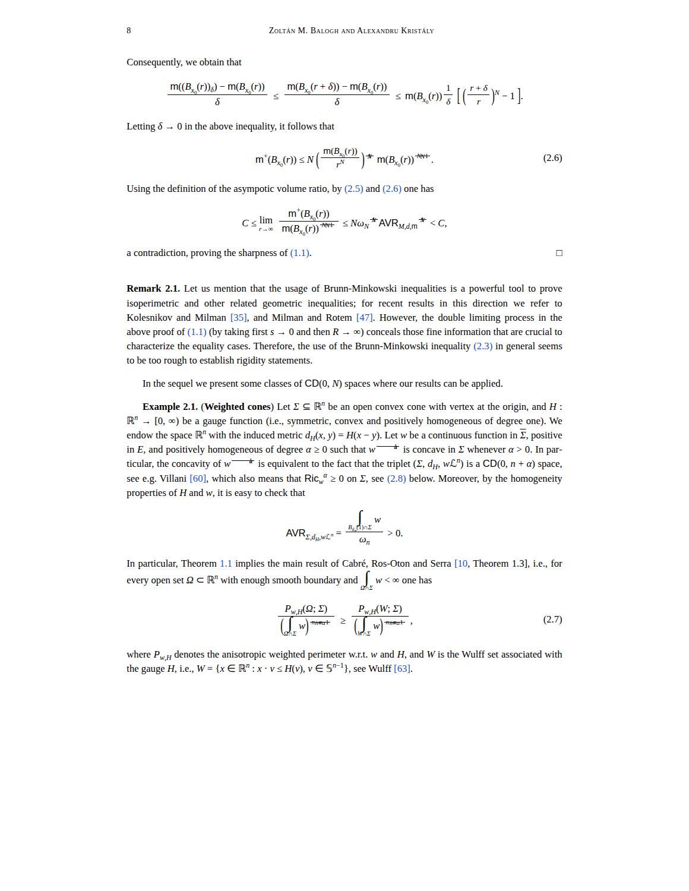8 Zoltán M. Balogh and Alexandru Kristály
Consequently, we obtain that
m((Bx0(r))δ) − m(Bx0(r)) δ ≤ m(Bx0(r + δ)) − m(Bx0(r)) δ ≤ m(Bx0(r))1 δ [ (r + δ r)N − 1 ].
Letting δ → 0 in the above inequality, it follows that
m+(Bx0(r)) ≤ N (m(Bx0(r)) rN)1 N m(Bx0(r))N−1 N. (2.6)
Using the definition of the asympotic volume ratio, by (2.5) and (2.6) one has
C ≤ limr→∞ m+(Bx0(r)) m(Bx0(r))N−1 N ≤ NωN1 NAVRM,d,m1 N < C,
a contradiction, proving the sharpness of (1.1). □
Remark 2.1. Let us mention that the usage of Brunn-Minkowski inequalities is a powerful tool to prove isoperimetric and other related geometric inequalities; for recent results in this direction we refer to Kolesnikov and Milman [35], and Milman and Rotem [47]. However, the double limiting process in the above proof of (1.1) (by taking first s → 0 and then R → ∞) conceals those fine information that are crucial to characterize the equality cases. Therefore, the use of the Brunn-Minkowski inequality (2.3) in general seems to be too rough to establish rigidity statements.
In the sequel we present some classes of CD(0, N) spaces where our results can be applied.
Example 2.1. (Weighted cones) Let Σ ⊆ ℝn be an open convex cone with vertex at the origin, and H : ℝn → [0, ∞) be a gauge function (i.e., symmetric, convex and positively homogeneous of degree one). We endow the space ℝn with the induced metric dH(x, y) = H(x − y). Let w be a continuous function in Σ, positive in E, and positively homogeneous of degree α ≥ 0 such that w1 α is concave in Σ whenever α > 0. In particular, the concavity of w1 α is equivalent to the fact that the triplet (Σ, dH, w ℒn) is a CD(0, n + α) space, see e.g. Villani [60], which also means that Ricwα ≥ 0 on Σ, see (2.8) below. Moreover, by the homogeneity properties of H and w, it is easy to check that
AVRΣ,dH,w ℒn = ∫BdH(1)∩Σ w ωn > 0.
In particular, Theorem 1.1 implies the main result of Cabré, Ros-Oton and Serra [10, Theorem 1.3], i.e., for every open set Ω ⊂ ℝn with enough smooth boundary and ∫Ω∩Σ w < ∞ one has
Pw,H(Ω; Σ)(∫Ω∩Σ w)n+α−1 n+α ≥ Pw,H(W; Σ)(∫W∩Σ w)n+α−1 n+α, (2.7)
where Pw,H denotes the anisotropic weighted perimeter w.r.t. w and H, and W is the Wulff set associated with the gauge H, i.e., W = {x ∈ ℝn : x · ν ≤ H(ν), ν ∈ 𝕊n−1}, see Wulff [63].